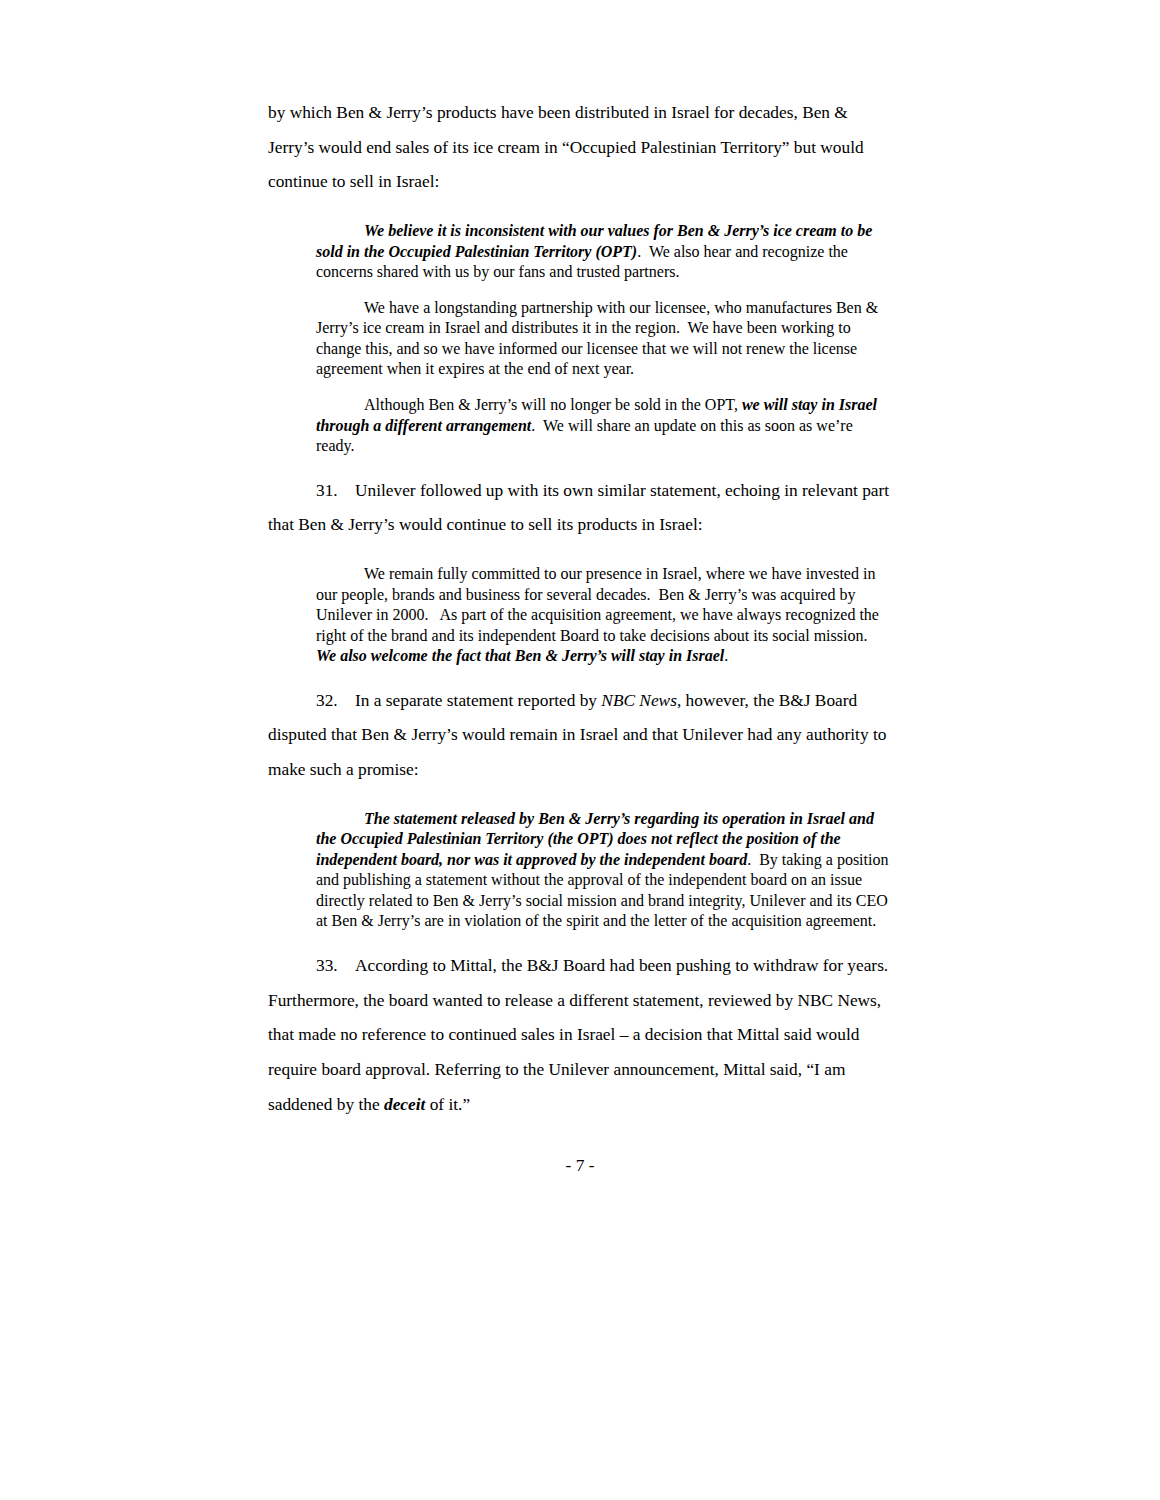by which Ben & Jerry’s products have been distributed in Israel for decades, Ben & Jerry’s would end sales of its ice cream in “Occupied Palestinian Territory” but would continue to sell in Israel:
We believe it is inconsistent with our values for Ben & Jerry’s ice cream to be sold in the Occupied Palestinian Territory (OPT). We also hear and recognize the concerns shared with us by our fans and trusted partners.
We have a longstanding partnership with our licensee, who manufactures Ben & Jerry’s ice cream in Israel and distributes it in the region. We have been working to change this, and so we have informed our licensee that we will not renew the license agreement when it expires at the end of next year.
Although Ben & Jerry’s will no longer be sold in the OPT, we will stay in Israel through a different arrangement. We will share an update on this as soon as we’re ready.
31. Unilever followed up with its own similar statement, echoing in relevant part that Ben & Jerry’s would continue to sell its products in Israel:
We remain fully committed to our presence in Israel, where we have invested in our people, brands and business for several decades. Ben & Jerry’s was acquired by Unilever in 2000. As part of the acquisition agreement, we have always recognized the right of the brand and its independent Board to take decisions about its social mission. We also welcome the fact that Ben & Jerry’s will stay in Israel.
32. In a separate statement reported by NBC News, however, the B&J Board disputed that Ben & Jerry’s would remain in Israel and that Unilever had any authority to make such a promise:
The statement released by Ben & Jerry’s regarding its operation in Israel and the Occupied Palestinian Territory (the OPT) does not reflect the position of the independent board, nor was it approved by the independent board. By taking a position and publishing a statement without the approval of the independent board on an issue directly related to Ben & Jerry’s social mission and brand integrity, Unilever and its CEO at Ben & Jerry’s are in violation of the spirit and the letter of the acquisition agreement.
33. According to Mittal, the B&J Board had been pushing to withdraw for years. Furthermore, the board wanted to release a different statement, reviewed by NBC News, that made no reference to continued sales in Israel – a decision that Mittal said would require board approval. Referring to the Unilever announcement, Mittal said, “I am saddened by the deceit of it.”
- 7 -